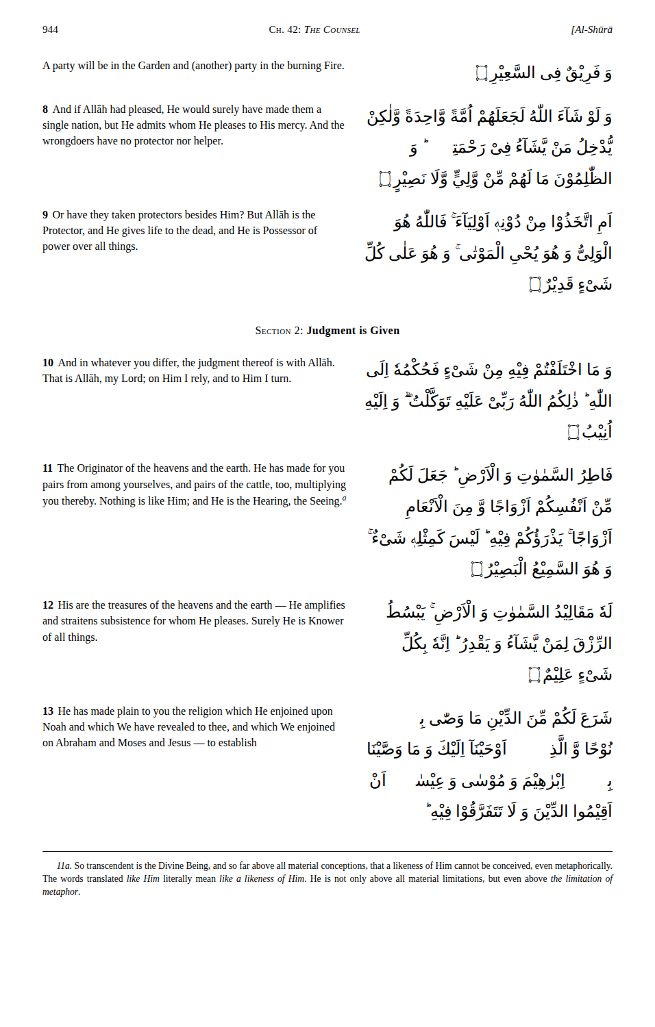944 Ch. 42: The Counsel [Al-Shūrā
A party will be in the Garden and (another) party in the burning Fire.
وَ فَرِيْقٌ فِى السَّعِيْرِ ۝
8 And if Allāh had pleased, He would surely have made them a single nation, but He admits whom He pleases to His mercy. And the wrongdoers have no protector nor helper.
وَ لَوْ شَآءَ اللّٰهُ لَجَعَلَهُمْ اُمَّةً وَّاحِدَةً وَّلٰكِنْ يُّدْخِلُ مَنْ يَّشَآءُ فِىْ رَحْمَتِهٖ ؕ وَ الظّٰلِمُوْنَ مَا لَهُمْ مِّنْ وَّلِيٍّ وَّلَا نَصِيْرٍ ۝
9 Or have they taken protectors besides Him? But Allāh is the Protector, and He gives life to the dead, and He is Possessor of power over all things.
اَمِ اتَّخَذُوْا مِنْ دُوْنِهٖ اَوْلِيَآءَ ۚ فَاللّٰهُ هُوَ الْوَلِىُّ وَ هُوَ يُحْىِ الْمَوْتٰى ۚ وَ هُوَ عَلٰى كُلِّ شَىْءٍ قَدِيْرٌ ۝
Section 2: Judgment is Given
10 And in whatever you differ, the judgment thereof is with Allāh. That is Allāh, my Lord; on Him I rely, and to Him I turn.
وَ مَا اخْتَلَفْتُمْ فِيْهِ مِنْ شَىْءٍ فَحُكْمُهٗ اِلَى اللّٰهِ ؕ ذٰلِكُمُ اللّٰهُ رَبِّىْ عَلَيْهِ تَوَكَّلْتُ ۖۗ وَ اِلَيْهِ اُنِيْبُ ۝
11 The Originator of the heavens and the earth. He has made for you pairs from among yourselves, and pairs of the cattle, too, multiplying you thereby. Nothing is like Him; and He is the Hearing, the Seeing.a
فَاطِرُ السَّمٰوٰتِ وَ الْاَرْضِ ؕ جَعَلَ لَكُمْ مِّنْ اَنْفُسِكُمْ اَزْوَاجًا وَّ مِنَ الْاَنْعَامِ اَزْوَاجًا ۚ يَذْرَؤُكُمْ فِيْهِ ؕ لَيْسَ كَمِثْلِهٖ شَىْءٌ ۚ وَ هُوَ السَّمِيْعُ الْبَصِيْرُ ۝
12 His are the treasures of the heavens and the earth — He amplifies and straitens subsistence for whom He pleases. Surely He is Knower of all things.
لَهٗ مَقَالِيْدُ السَّمٰوٰتِ وَ الْاَرْضِ ۚ يَبْسُطُ الرِّزْقَ لِمَنْ يَّشَآءُ وَ يَقْدِرُ ؕ اِنَّهٗ بِكُلِّ شَىْءٍ عَلِيْمٌ ۝
13 He has made plain to you the religion which He enjoined upon Noah and which We have revealed to thee, and which We enjoined on Abraham and Moses and Jesus — to establish
شَرَعَ لَكُمْ مِّنَ الدِّيْنِ مَا وَصّٰى بِهٖ نُوْحًا وَّ الَّذِىْۤ اَوْحَيْنَآ اِلَيْكَ وَ مَا وَصَّيْنَا بِهٖۤ اِبْرٰهِيْمَ وَ مُوْسٰى وَ عِيْسٰىۤ اَنْ اَقِيْمُوا الدِّيْنَ وَ لَا تَتَفَرَّقُوْا فِيْهِ ؕ
11a. So transcendent is the Divine Being, and so far above all material conceptions, that a likeness of Him cannot be conceived, even metaphorically. The words translated like Him literally mean like a likeness of Him. He is not only above all material limitations, but even above the limitation of metaphor.